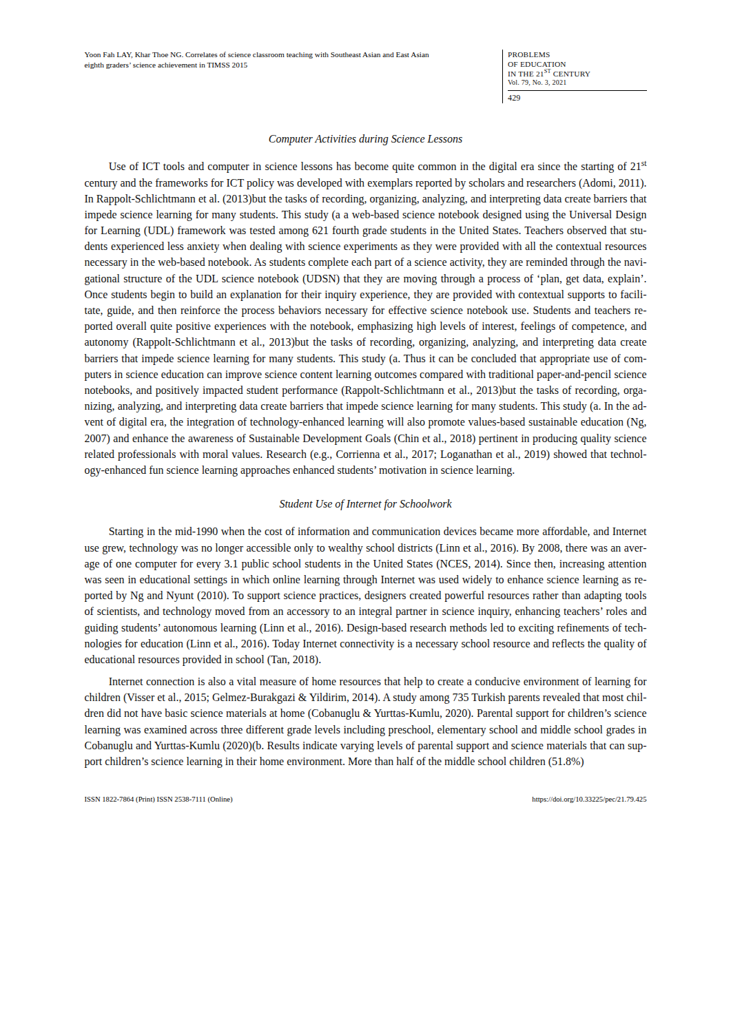Yoon Fah LAY, Khar Thoe NG. Correlates of science classroom teaching with Southeast Asian and East Asian eighth graders’ science achievement in TIMSS 2015
Problems
of Education
in the 21st Century
Vol. 79, No. 3, 2021
429
Computer Activities during Science Lessons
Use of ICT tools and computer in science lessons has become quite common in the digital era since the starting of 21st century and the frameworks for ICT policy was developed with exemplars reported by scholars and researchers (Adomi, 2011). In Rappolt-Schlichtmann et al. (2013)but the tasks of recording, organizing, analyzing, and interpreting data create barriers that impede science learning for many students. This study (a a web-based science notebook designed using the Universal Design for Learning (UDL) framework was tested among 621 fourth grade students in the United States. Teachers observed that students experienced less anxiety when dealing with science experiments as they were provided with all the contextual resources necessary in the web-based notebook. As students complete each part of a science activity, they are reminded through the navigational structure of the UDL science notebook (UDSN) that they are moving through a process of ‘plan, get data, explain’. Once students begin to build an explanation for their inquiry experience, they are provided with contextual supports to facilitate, guide, and then reinforce the process behaviors necessary for effective science notebook use. Students and teachers reported overall quite positive experiences with the notebook, emphasizing high levels of interest, feelings of competence, and autonomy (Rappolt-Schlichtmann et al., 2013)but the tasks of recording, organizing, analyzing, and interpreting data create barriers that impede science learning for many students. This study (a. Thus it can be concluded that appropriate use of computers in science education can improve science content learning outcomes compared with traditional paper-and-pencil science notebooks, and positively impacted student performance (Rappolt-Schlichtmann et al., 2013)but the tasks of recording, organizing, analyzing, and interpreting data create barriers that impede science learning for many students. This study (a. In the advent of digital era, the integration of technology-enhanced learning will also promote values-based sustainable education (Ng, 2007) and enhance the awareness of Sustainable Development Goals (Chin et al., 2018) pertinent in producing quality science related professionals with moral values. Research (e.g., Corrienna et al., 2017; Loganathan et al., 2019) showed that technology-enhanced fun science learning approaches enhanced students’ motivation in science learning.
Student Use of Internet for Schoolwork
Starting in the mid-1990 when the cost of information and communication devices became more affordable, and Internet use grew, technology was no longer accessible only to wealthy school districts (Linn et al., 2016). By 2008, there was an average of one computer for every 3.1 public school students in the United States (NCES, 2014). Since then, increasing attention was seen in educational settings in which online learning through Internet was used widely to enhance science learning as reported by Ng and Nyunt (2010). To support science practices, designers created powerful resources rather than adapting tools of scientists, and technology moved from an accessory to an integral partner in science inquiry, enhancing teachers’ roles and guiding students’ autonomous learning (Linn et al., 2016). Design-based research methods led to exciting refinements of technologies for education (Linn et al., 2016). Today Internet connectivity is a necessary school resource and reflects the quality of educational resources provided in school (Tan, 2018).
Internet connection is also a vital measure of home resources that help to create a conducive environment of learning for children (Visser et al., 2015; Gelmez-Burakgazi & Yildirim, 2014). A study among 735 Turkish parents revealed that most children did not have basic science materials at home (Cobanuglu & Yurttas-Kumlu, 2020). Parental support for children’s science learning was examined across three different grade levels including preschool, elementary school and middle school grades in Cobanuglu and Yurttas-Kumlu (2020)(b. Results indicate varying levels of parental support and science materials that can support children’s science learning in their home environment. More than half of the middle school children (51.8%)
ISSN 1822-7864 (Print) ISSN 2538-7111 (Online)
https://doi.org/10.33225/pec/21.79.425